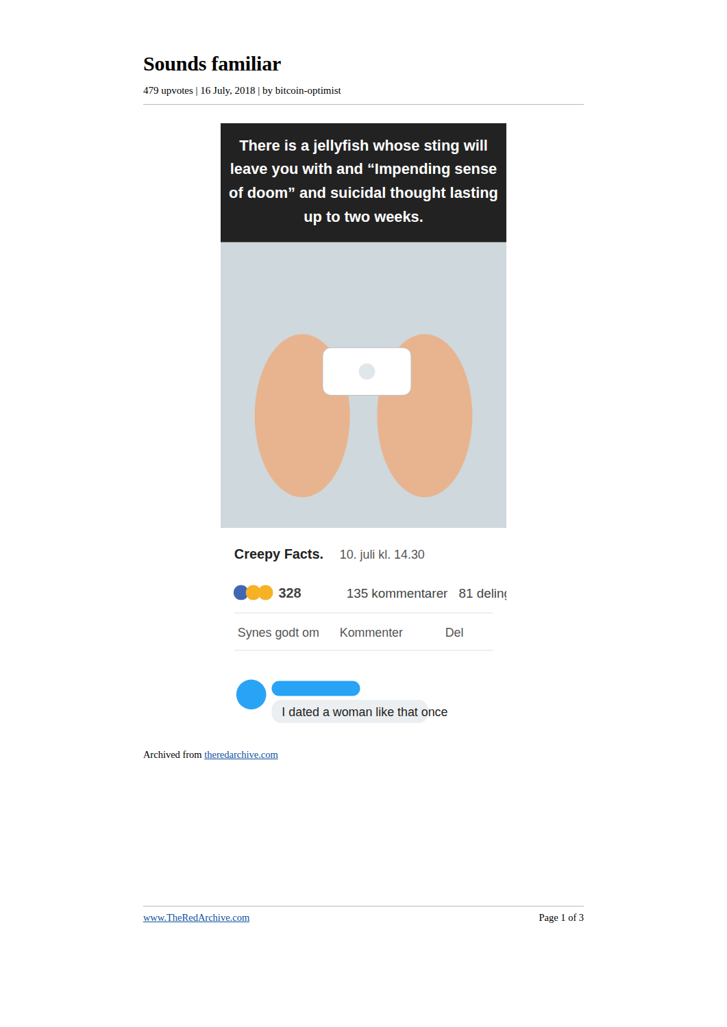Sounds familiar
479 upvotes | 16 July, 2018 | by bitcoin-optimist
Archived from theredarchive.com
www.TheRedArchive.com Page 1 of 3